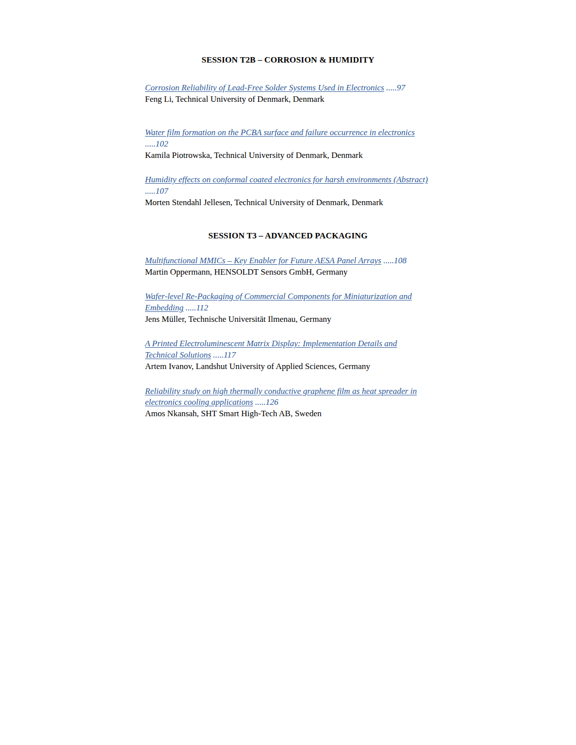SESSION T2B – CORROSION & HUMIDITY
Corrosion Reliability of Lead-Free Solder Systems Used in Electronics .....97 Feng Li, Technical University of Denmark, Denmark
Water film formation on the PCBA surface and failure occurrence in electronics .....102 Kamila Piotrowska, Technical University of Denmark, Denmark
Humidity effects on conformal coated electronics for harsh environments (Abstract) .....107 Morten Stendahl Jellesen, Technical University of Denmark, Denmark
SESSION T3 – ADVANCED PACKAGING
Multifunctional MMICs – Key Enabler for Future AESA Panel Arrays .....108 Martin Oppermann, HENSOLDT Sensors GmbH, Germany
Wafer-level Re-Packaging of Commercial Components for Miniaturization and Embedding .....112 Jens Müller, Technische Universität Ilmenau, Germany
A Printed Electroluminescent Matrix Display: Implementation Details and Technical Solutions .....117 Artem Ivanov, Landshut University of Applied Sciences, Germany
Reliability study on high thermally conductive graphene film as heat spreader in electronics cooling applications .....126 Amos Nkansah, SHT Smart High-Tech AB, Sweden